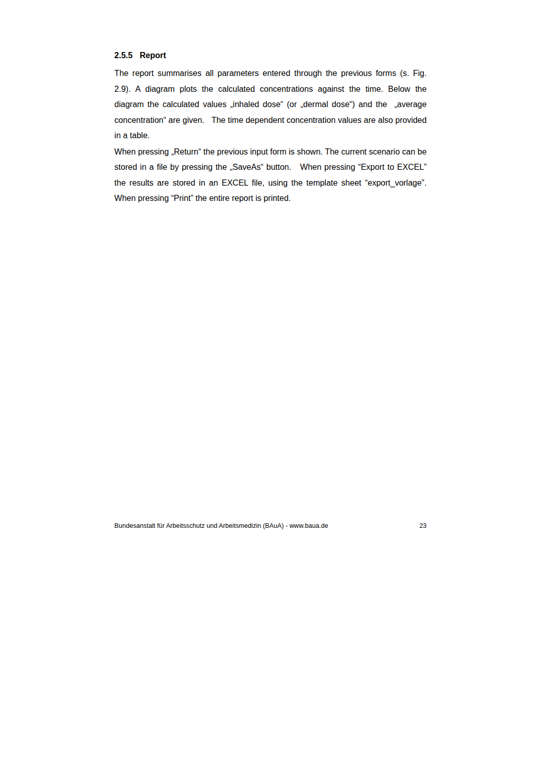2.5.5 Report
The report summarises all parameters entered through the previous forms (s. Fig. 2.9). A diagram plots the calculated concentrations against the time. Below the diagram the calculated values „inhaled dose“ (or „dermal dose“) and the „average concentration“ are given. The time dependent concentration values are also provided in a table.
When pressing „Return“ the previous input form is shown. The current scenario can be stored in a file by pressing the „SaveAs“ button. When pressing “Export to EXCEL” the results are stored in an EXCEL file, using the template sheet “export_vorlage”. When pressing “Print” the entire report is printed.
Bundesanstalt für Arbeitsschutz und Arbeitsmedizin (BAuA) - www.baua.de 23